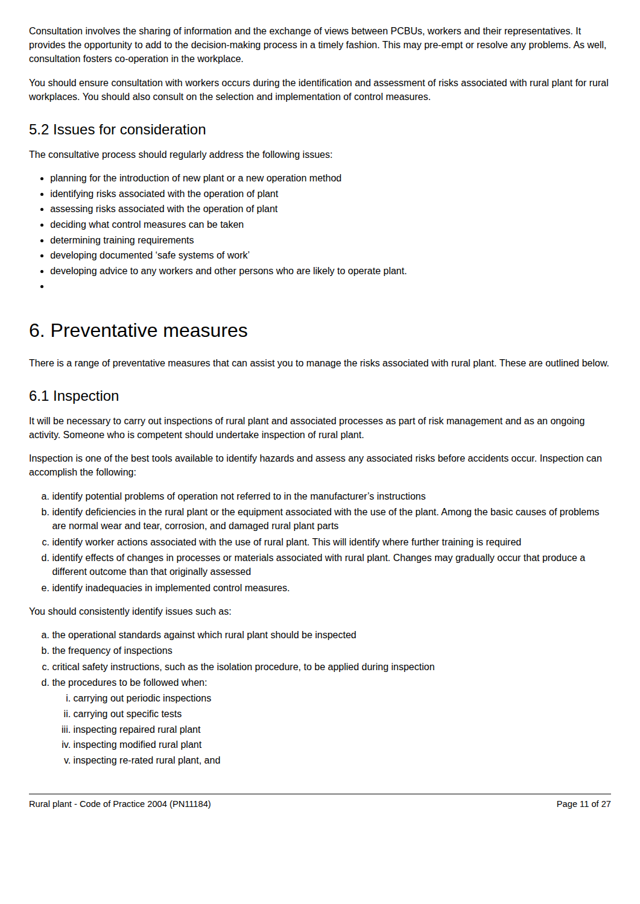Consultation involves the sharing of information and the exchange of views between PCBUs, workers and their representatives. It provides the opportunity to add to the decision-making process in a timely fashion. This may pre-empt or resolve any problems. As well, consultation fosters co-operation in the workplace.
You should ensure consultation with workers occurs during the identification and assessment of risks associated with rural plant for rural workplaces. You should also consult on the selection and implementation of control measures.
5.2 Issues for consideration
The consultative process should regularly address the following issues:
planning for the introduction of new plant or a new operation method
identifying risks associated with the operation of plant
assessing risks associated with the operation of plant
deciding what control measures can be taken
determining training requirements
developing documented ‘safe systems of work’
developing advice to any workers and other persons who are likely to operate plant.
6. Preventative measures
There is a range of preventative measures that can assist you to manage the risks associated with rural plant. These are outlined below.
6.1 Inspection
It will be necessary to carry out inspections of rural plant and associated processes as part of risk management and as an ongoing activity. Someone who is competent should undertake inspection of rural plant.
Inspection is one of the best tools available to identify hazards and assess any associated risks before accidents occur. Inspection can accomplish the following:
identify potential problems of operation not referred to in the manufacturer’s instructions
identify deficiencies in the rural plant or the equipment associated with the use of the plant. Among the basic causes of problems are normal wear and tear, corrosion, and damaged rural plant parts
identify worker actions associated with the use of rural plant. This will identify where further training is required
identify effects of changes in processes or materials associated with rural plant. Changes may gradually occur that produce a different outcome than that originally assessed
identify inadequacies in implemented control measures.
You should consistently identify issues such as:
the operational standards against which rural plant should be inspected
the frequency of inspections
critical safety instructions, such as the isolation procedure, to be applied during inspection
the procedures to be followed when:
carrying out periodic inspections
carrying out specific tests
inspecting repaired rural plant
inspecting modified rural plant
inspecting re-rated rural plant, and
Rural plant - Code of Practice 2004 (PN11184) Page 11 of 27